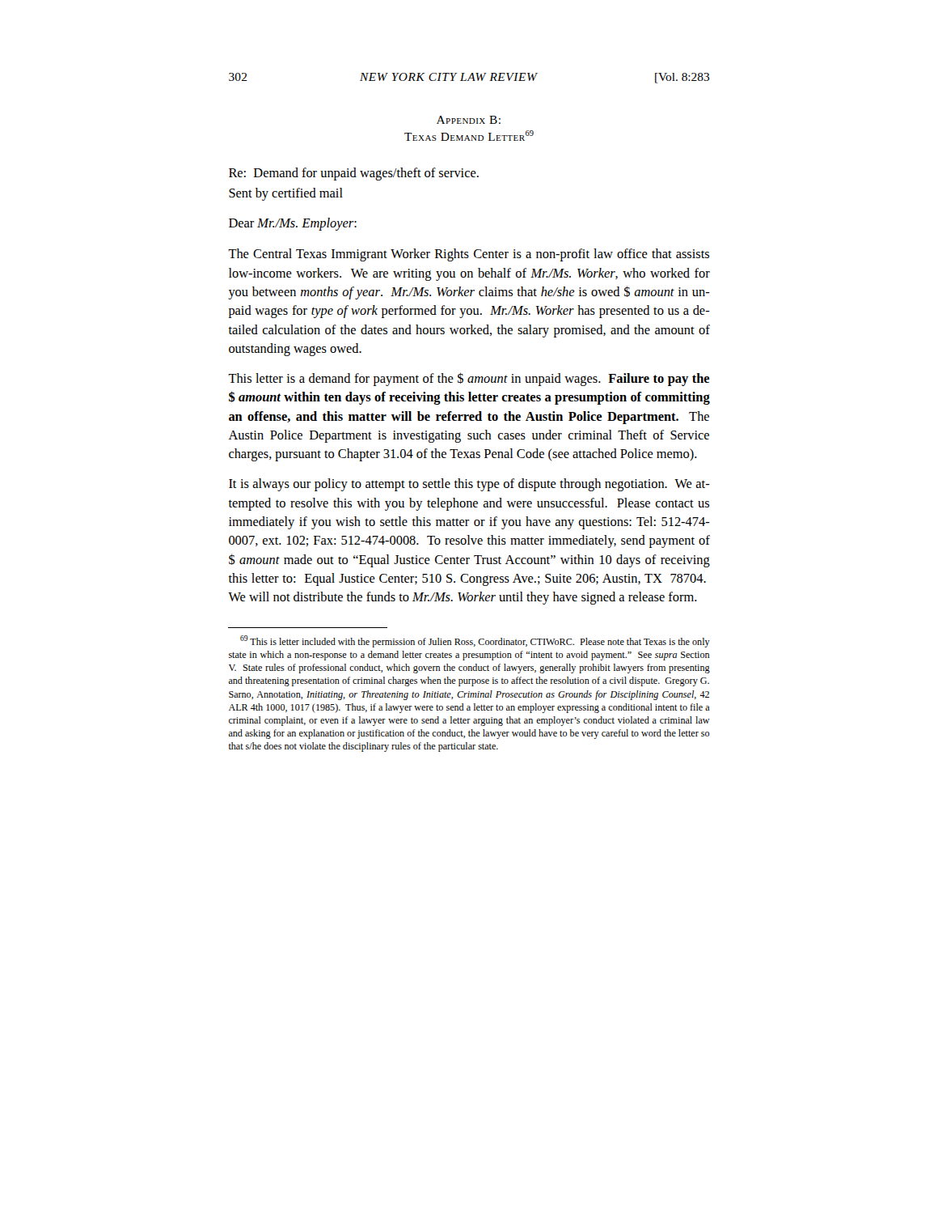302 NEW YORK CITY LAW REVIEW [Vol. 8:283
Appendix B:
Texas Demand Letter69
Re: Demand for unpaid wages/theft of service.
Sent by certified mail
Dear Mr./Ms. Employer:
The Central Texas Immigrant Worker Rights Center is a non-profit law office that assists low-income workers. We are writing you on behalf of Mr./Ms. Worker, who worked for you between months of year. Mr./Ms. Worker claims that he/she is owed $ amount in unpaid wages for type of work performed for you. Mr./Ms. Worker has presented to us a detailed calculation of the dates and hours worked, the salary promised, and the amount of outstanding wages owed.
This letter is a demand for payment of the $ amount in unpaid wages. Failure to pay the $ amount within ten days of receiving this letter creates a presumption of committing an offense, and this matter will be referred to the Austin Police Department. The Austin Police Department is investigating such cases under criminal Theft of Service charges, pursuant to Chapter 31.04 of the Texas Penal Code (see attached Police memo).
It is always our policy to attempt to settle this type of dispute through negotiation. We attempted to resolve this with you by telephone and were unsuccessful. Please contact us immediately if you wish to settle this matter or if you have any questions: Tel: 512-474-0007, ext. 102; Fax: 512-474-0008. To resolve this matter immediately, send payment of $ amount made out to “Equal Justice Center Trust Account” within 10 days of receiving this letter to: Equal Justice Center; 510 S. Congress Ave.; Suite 206; Austin, TX 78704. We will not distribute the funds to Mr./Ms. Worker until they have signed a release form.
69 This is letter included with the permission of Julien Ross, Coordinator, CTIWoRC. Please note that Texas is the only state in which a non-response to a demand letter creates a presumption of “intent to avoid payment.” See supra Section V. State rules of professional conduct, which govern the conduct of lawyers, generally prohibit lawyers from presenting and threatening presentation of criminal charges when the purpose is to affect the resolution of a civil dispute. Gregory G. Sarno, Annotation, Initiating, or Threatening to Initiate, Criminal Prosecution as Grounds for Disciplining Counsel, 42 ALR 4th 1000, 1017 (1985). Thus, if a lawyer were to send a letter to an employer expressing a conditional intent to file a criminal complaint, or even if a lawyer were to send a letter arguing that an employer’s conduct violated a criminal law and asking for an explanation or justification of the conduct, the lawyer would have to be very careful to word the letter so that s/he does not violate the disciplinary rules of the particular state.